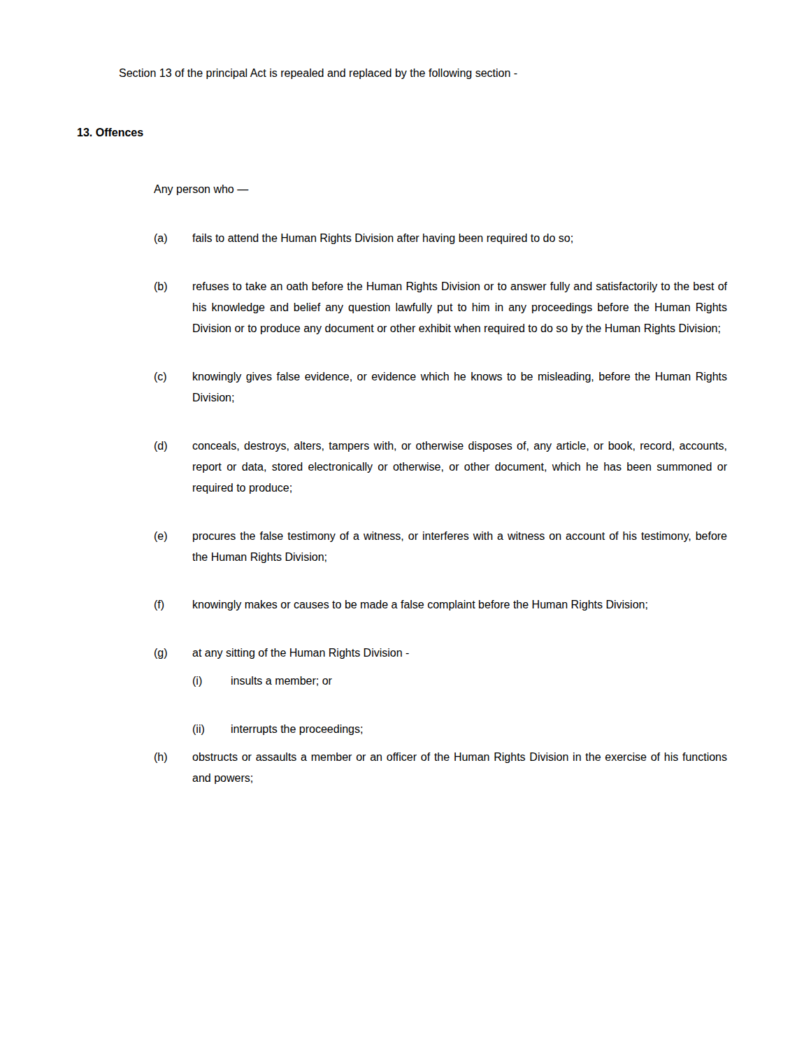Section 13 of the principal Act is repealed and replaced by the following section -
13. Offences
Any person who —
(a)
fails to attend the Human Rights Division after having been required to do so;
(b)
refuses to take an oath before the Human Rights Division or to answer fully and satisfactorily to the best of his knowledge and belief any question lawfully put to him in any proceedings before the Human Rights Division or to produce any document or other exhibit when required to do so by the Human Rights Division;
(c)
knowingly gives false evidence, or evidence which he knows to be misleading, before the Human Rights Division;
(d)
conceals, destroys, alters, tampers with, or otherwise disposes of, any article, or book, record, accounts, report or data, stored electronically or otherwise, or other document, which he has been summoned or required to produce;
(e)
procures the false testimony of a witness, or interferes with a witness on account of his testimony, before the Human Rights Division;
(f)
knowingly makes or causes to be made a false complaint before the Human Rights Division;
(g)
at any sitting of the Human Rights Division -
(i)
insults a member; or
(ii)
interrupts the proceedings;
(h)
obstructs or assaults a member or an officer of the Human Rights Division in the exercise of his functions and powers;